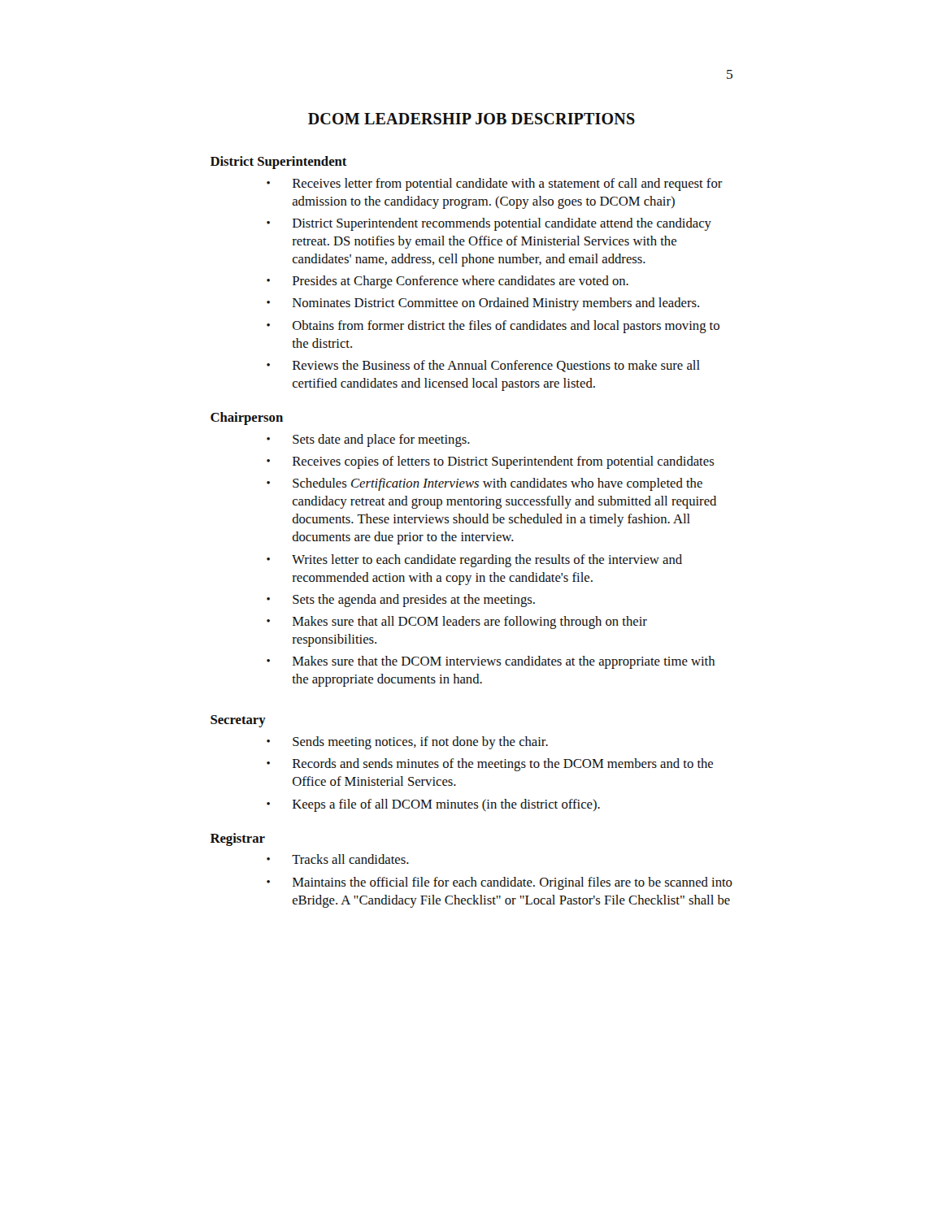5
DCOM LEADERSHIP JOB DESCRIPTIONS
District Superintendent
Receives letter from potential candidate with a statement of call and request for admission to the candidacy program. (Copy also goes to DCOM chair)
District Superintendent recommends potential candidate attend the candidacy retreat. DS notifies by email the Office of Ministerial Services with the candidates' name, address, cell phone number, and email address.
Presides at Charge Conference where candidates are voted on.
Nominates District Committee on Ordained Ministry members and leaders.
Obtains from former district the files of candidates and local pastors moving to the district.
Reviews the Business of the Annual Conference Questions to make sure all certified candidates and licensed local pastors are listed.
Chairperson
Sets date and place for meetings.
Receives copies of letters to District Superintendent from potential candidates
Schedules Certification Interviews with candidates who have completed the candidacy retreat and group mentoring successfully and submitted all required documents. These interviews should be scheduled in a timely fashion. All documents are due prior to the interview.
Writes letter to each candidate regarding the results of the interview and recommended action with a copy in the candidate's file.
Sets the agenda and presides at the meetings.
Makes sure that all DCOM leaders are following through on their responsibilities.
Makes sure that the DCOM interviews candidates at the appropriate time with the appropriate documents in hand.
Secretary
Sends meeting notices, if not done by the chair.
Records and sends minutes of the meetings to the DCOM members and to the Office of Ministerial Services.
Keeps a file of all DCOM minutes (in the district office).
Registrar
Tracks all candidates.
Maintains the official file for each candidate. Original files are to be scanned into eBridge. A "Candidacy File Checklist" or "Local Pastor's File Checklist" shall be